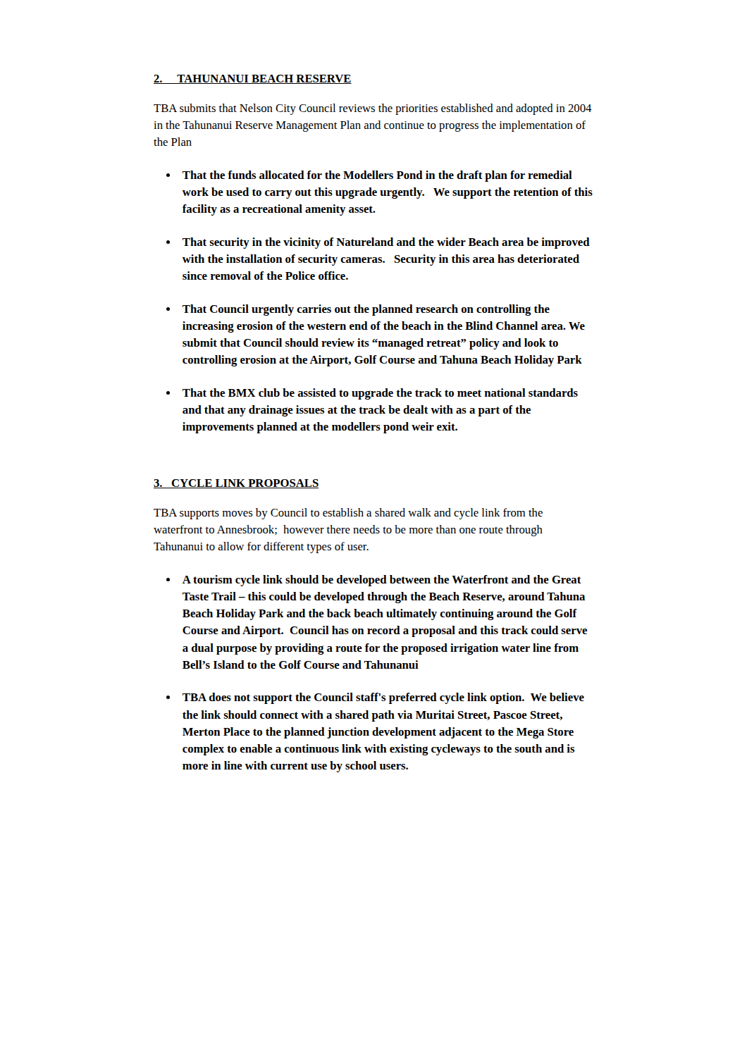2. TAHUNANUI BEACH RESERVE
TBA submits that Nelson City Council reviews the priorities established and adopted in 2004 in the Tahunanui Reserve Management Plan and continue to progress the implementation of the Plan
That the funds allocated for the Modellers Pond in the draft plan for remedial work be used to carry out this upgrade urgently. We support the retention of this facility as a recreational amenity asset.
That security in the vicinity of Natureland and the wider Beach area be improved with the installation of security cameras. Security in this area has deteriorated since removal of the Police office.
That Council urgently carries out the planned research on controlling the increasing erosion of the western end of the beach in the Blind Channel area. We submit that Council should review its “managed retreat” policy and look to controlling erosion at the Airport, Golf Course and Tahuna Beach Holiday Park
That the BMX club be assisted to upgrade the track to meet national standards and that any drainage issues at the track be dealt with as a part of the improvements planned at the modellers pond weir exit.
3. CYCLE LINK PROPOSALS
TBA supports moves by Council to establish a shared walk and cycle link from the waterfront to Annesbrook; however there needs to be more than one route through Tahunanui to allow for different types of user.
A tourism cycle link should be developed between the Waterfront and the Great Taste Trail – this could be developed through the Beach Reserve, around Tahuna Beach Holiday Park and the back beach ultimately continuing around the Golf Course and Airport. Council has on record a proposal and this track could serve a dual purpose by providing a route for the proposed irrigation water line from Bell’s Island to the Golf Course and Tahunanui
TBA does not support the Council staff's preferred cycle link option. We believe the link should connect with a shared path via Muritai Street, Pascoe Street, Merton Place to the planned junction development adjacent to the Mega Store complex to enable a continuous link with existing cycleways to the south and is more in line with current use by school users.